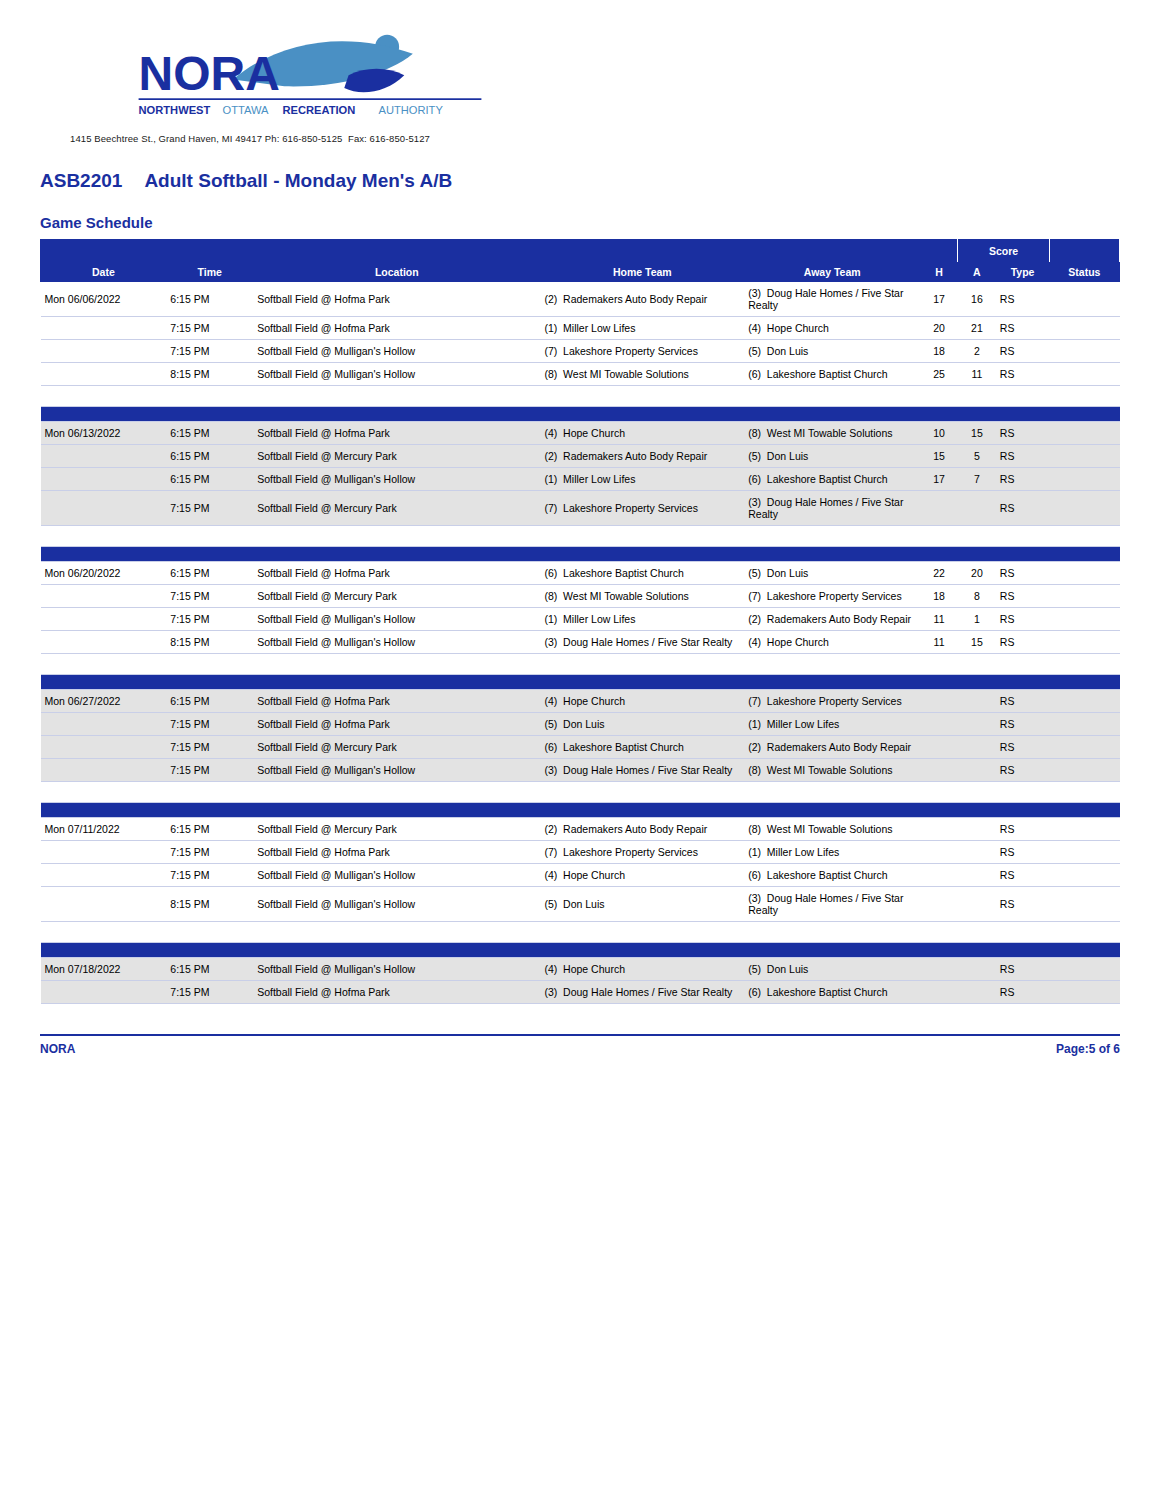NORA NORTHWEST OTTAWA RECREATION AUTHORITY
1415 Beechtree St., Grand Haven, MI 49417 Ph: 616-850-5125 Fax: 616-850-5127
ASB2201 Adult Softball - Monday Men's A/B
Game Schedule
| | Score | |
| --- | --- | --- |
| Date | Time | Location | Home Team | Away Team | H | A | Type | Status | |
| Mon 06/06/2022 | 6:15 PM | Softball Field @ Hofma Park | (2) Rademakers Auto Body Repair | (3) Doug Hale Homes / Five Star Realty | 17 | 16 | RS | |
| | 7:15 PM | Softball Field @ Hofma Park | (1) Miller Low Lifes | (4) Hope Church | 20 | 21 | RS | |
| | 7:15 PM | Softball Field @ Mulligan's Hollow | (7) Lakeshore Property Services | (5) Don Luis | 18 | 2 | RS | |
| | 8:15 PM | Softball Field @ Mulligan's Hollow | (8) West MI Towable Solutions | (6) Lakeshore Baptist Church | 25 | 11 | RS | |
| Mon 06/13/2022 | 6:15 PM | Softball Field @ Hofma Park | (4) Hope Church | (8) West MI Towable Solutions | 10 | 15 | RS | |
| | 6:15 PM | Softball Field @ Mercury Park | (2) Rademakers Auto Body Repair | (5) Don Luis | 15 | 5 | RS | |
| | 6:15 PM | Softball Field @ Mulligan's Hollow | (1) Miller Low Lifes | (6) Lakeshore Baptist Church | 17 | 7 | RS | |
| | 7:15 PM | Softball Field @ Mercury Park | (7) Lakeshore Property Services | (3) Doug Hale Homes / Five Star Realty | | | RS | |
| Mon 06/20/2022 | 6:15 PM | Softball Field @ Hofma Park | (6) Lakeshore Baptist Church | (5) Don Luis | 22 | 20 | RS | |
| | 7:15 PM | Softball Field @ Mercury Park | (8) West MI Towable Solutions | (7) Lakeshore Property Services | 18 | 8 | RS | |
| | 7:15 PM | Softball Field @ Mulligan's Hollow | (1) Miller Low Lifes | (2) Rademakers Auto Body Repair | 11 | 1 | RS | |
| | 8:15 PM | Softball Field @ Mulligan's Hollow | (3) Doug Hale Homes / Five Star Realty | (4) Hope Church | 11 | 15 | RS | |
| Mon 06/27/2022 | 6:15 PM | Softball Field @ Hofma Park | (4) Hope Church | (7) Lakeshore Property Services | | | RS | |
| | 7:15 PM | Softball Field @ Hofma Park | (5) Don Luis | (1) Miller Low Lifes | | | RS | |
| | 7:15 PM | Softball Field @ Mercury Park | (6) Lakeshore Baptist Church | (2) Rademakers Auto Body Repair | | | RS | |
| | 7:15 PM | Softball Field @ Mulligan's Hollow | (3) Doug Hale Homes / Five Star Realty | (8) West MI Towable Solutions | | | RS | |
| Mon 07/11/2022 | 6:15 PM | Softball Field @ Mercury Park | (2) Rademakers Auto Body Repair | (8) West MI Towable Solutions | | | RS | |
| | 7:15 PM | Softball Field @ Hofma Park | (7) Lakeshore Property Services | (1) Miller Low Lifes | | | RS | |
| | 7:15 PM | Softball Field @ Mulligan's Hollow | (4) Hope Church | (6) Lakeshore Baptist Church | | | RS | |
| | 8:15 PM | Softball Field @ Mulligan's Hollow | (5) Don Luis | (3) Doug Hale Homes / Five Star Realty | | | RS | |
| Mon 07/18/2022 | 6:15 PM | Softball Field @ Mulligan's Hollow | (4) Hope Church | (5) Don Luis | | | RS | |
| | 7:15 PM | Softball Field @ Hofma Park | (3) Doug Hale Homes / Five Star Realty | (6) Lakeshore Baptist Church | | | RS | |
NORA Page:5 of 6